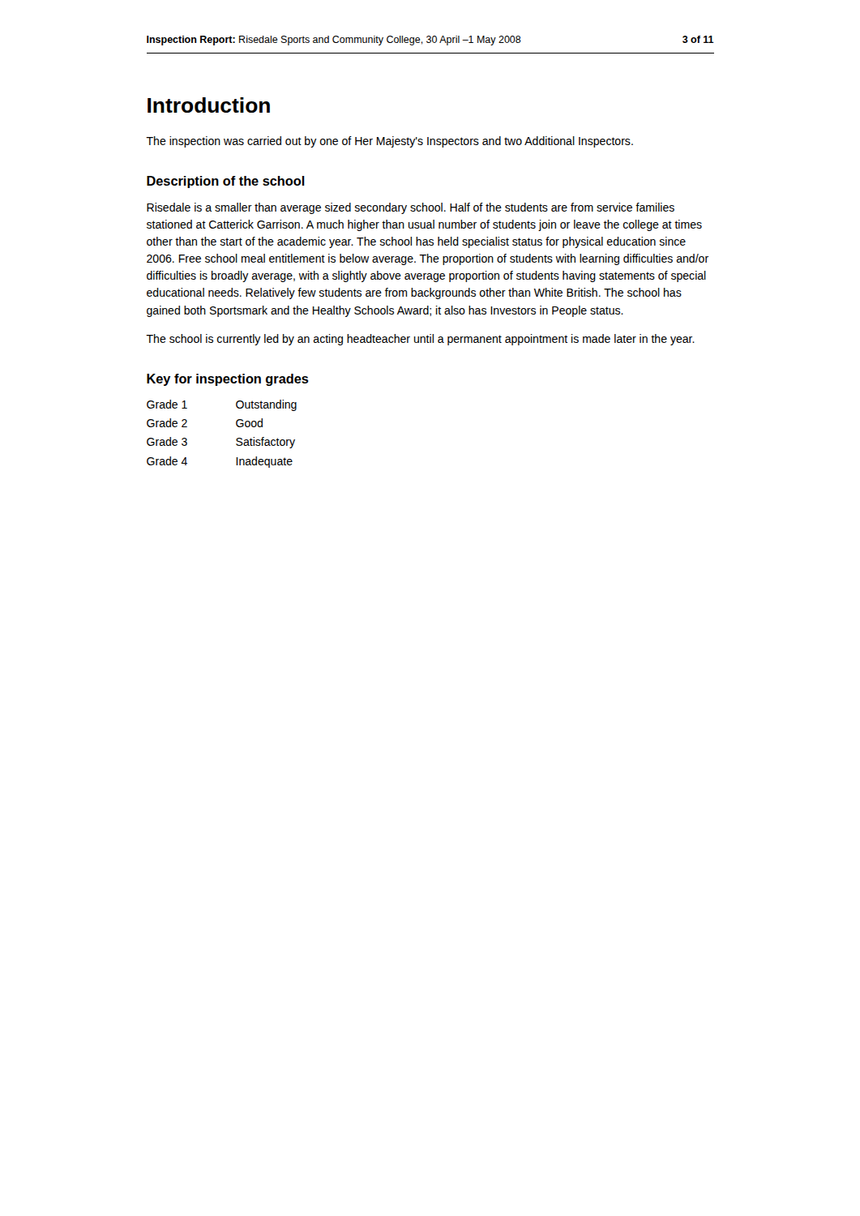Inspection Report: Risedale Sports and Community College, 30 April –1 May 2008
3 of 11
Introduction
The inspection was carried out by one of Her Majesty's Inspectors and two Additional Inspectors.
Description of the school
Risedale is a smaller than average sized secondary school. Half of the students are from service families stationed at Catterick Garrison. A much higher than usual number of students join or leave the college at times other than the start of the academic year. The school has held specialist status for physical education since 2006. Free school meal entitlement is below average. The proportion of students with learning difficulties and/or difficulties is broadly average, with a slightly above average proportion of students having statements of special educational needs. Relatively few students are from backgrounds other than White British. The school has gained both Sportsmark and the Healthy Schools Award; it also has Investors in People status.
The school is currently led by an acting headteacher until a permanent appointment is made later in the year.
Key for inspection grades
| Grade 1 | Outstanding |
| Grade 2 | Good |
| Grade 3 | Satisfactory |
| Grade 4 | Inadequate |